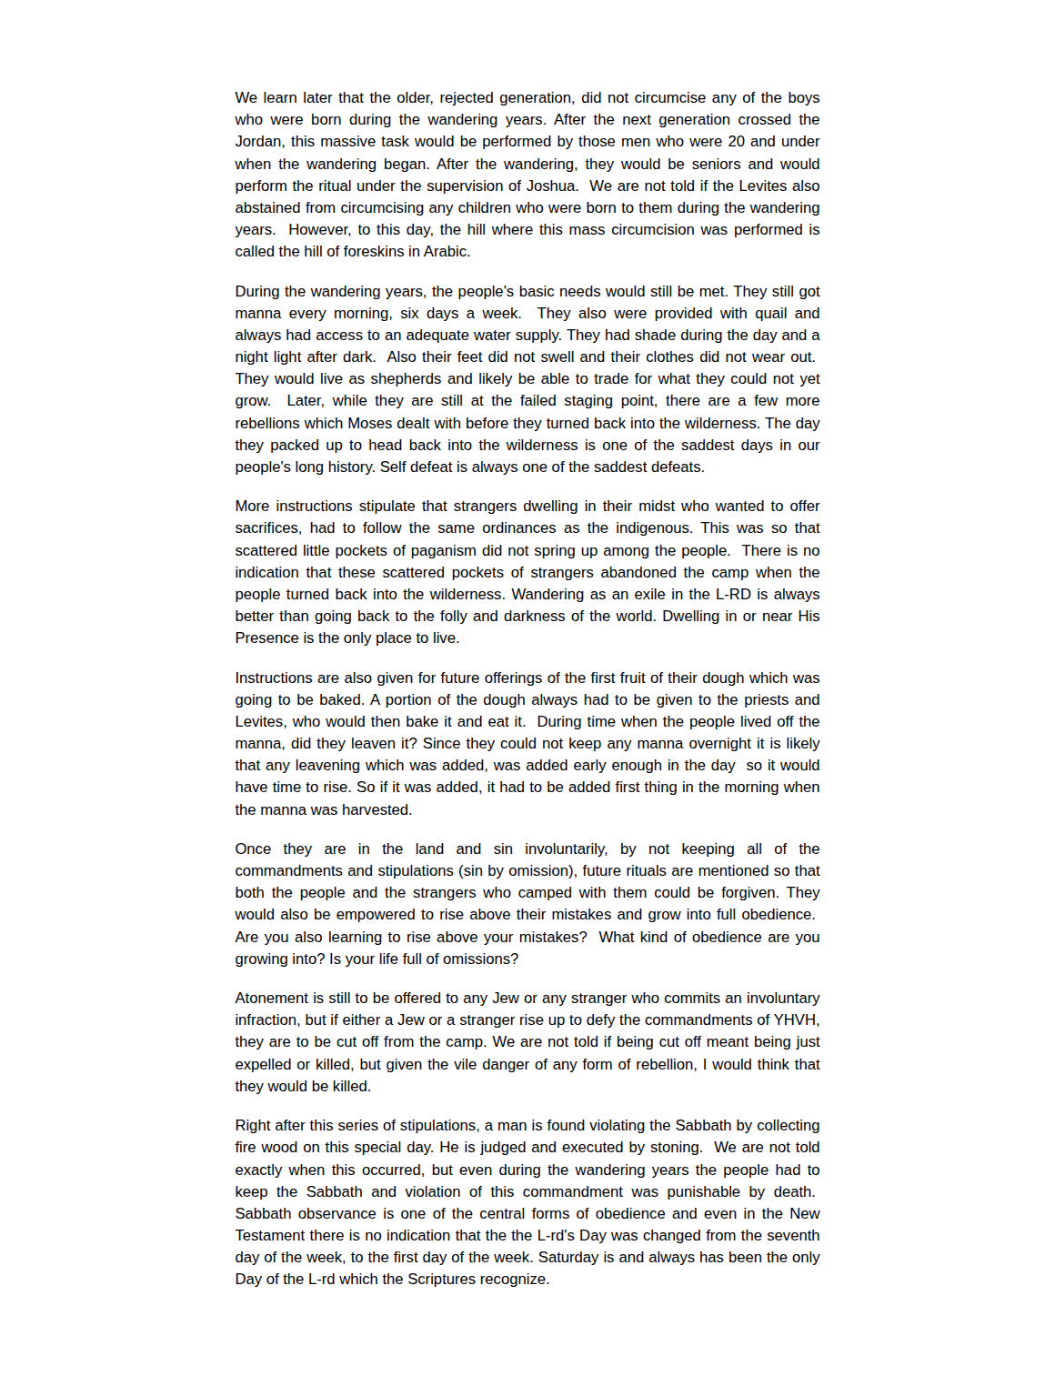We learn later that the older, rejected generation, did not circumcise any of the boys who were born during the wandering years. After the next generation crossed the Jordan, this massive task would be performed by those men who were 20 and under when the wandering began. After the wandering, they would be seniors and would perform the ritual under the supervision of Joshua. We are not told if the Levites also abstained from circumcising any children who were born to them during the wandering years. However, to this day, the hill where this mass circumcision was performed is called the hill of foreskins in Arabic.
During the wandering years, the people's basic needs would still be met. They still got manna every morning, six days a week. They also were provided with quail and always had access to an adequate water supply. They had shade during the day and a night light after dark. Also their feet did not swell and their clothes did not wear out. They would live as shepherds and likely be able to trade for what they could not yet grow. Later, while they are still at the failed staging point, there are a few more rebellions which Moses dealt with before they turned back into the wilderness. The day they packed up to head back into the wilderness is one of the saddest days in our people's long history. Self defeat is always one of the saddest defeats.
More instructions stipulate that strangers dwelling in their midst who wanted to offer sacrifices, had to follow the same ordinances as the indigenous. This was so that scattered little pockets of paganism did not spring up among the people. There is no indication that these scattered pockets of strangers abandoned the camp when the people turned back into the wilderness. Wandering as an exile in the L-RD is always better than going back to the folly and darkness of the world. Dwelling in or near His Presence is the only place to live.
Instructions are also given for future offerings of the first fruit of their dough which was going to be baked. A portion of the dough always had to be given to the priests and Levites, who would then bake it and eat it. During time when the people lived off the manna, did they leaven it? Since they could not keep any manna overnight it is likely that any leavening which was added, was added early enough in the day so it would have time to rise. So if it was added, it had to be added first thing in the morning when the manna was harvested.
Once they are in the land and sin involuntarily, by not keeping all of the commandments and stipulations (sin by omission), future rituals are mentioned so that both the people and the strangers who camped with them could be forgiven. They would also be empowered to rise above their mistakes and grow into full obedience. Are you also learning to rise above your mistakes? What kind of obedience are you growing into? Is your life full of omissions?
Atonement is still to be offered to any Jew or any stranger who commits an involuntary infraction, but if either a Jew or a stranger rise up to defy the commandments of YHVH, they are to be cut off from the camp. We are not told if being cut off meant being just expelled or killed, but given the vile danger of any form of rebellion, I would think that they would be killed.
Right after this series of stipulations, a man is found violating the Sabbath by collecting fire wood on this special day. He is judged and executed by stoning. We are not told exactly when this occurred, but even during the wandering years the people had to keep the Sabbath and violation of this commandment was punishable by death. Sabbath observance is one of the central forms of obedience and even in the New Testament there is no indication that the the L-rd's Day was changed from the seventh day of the week, to the first day of the week. Saturday is and always has been the only Day of the L-rd which the Scriptures recognize.